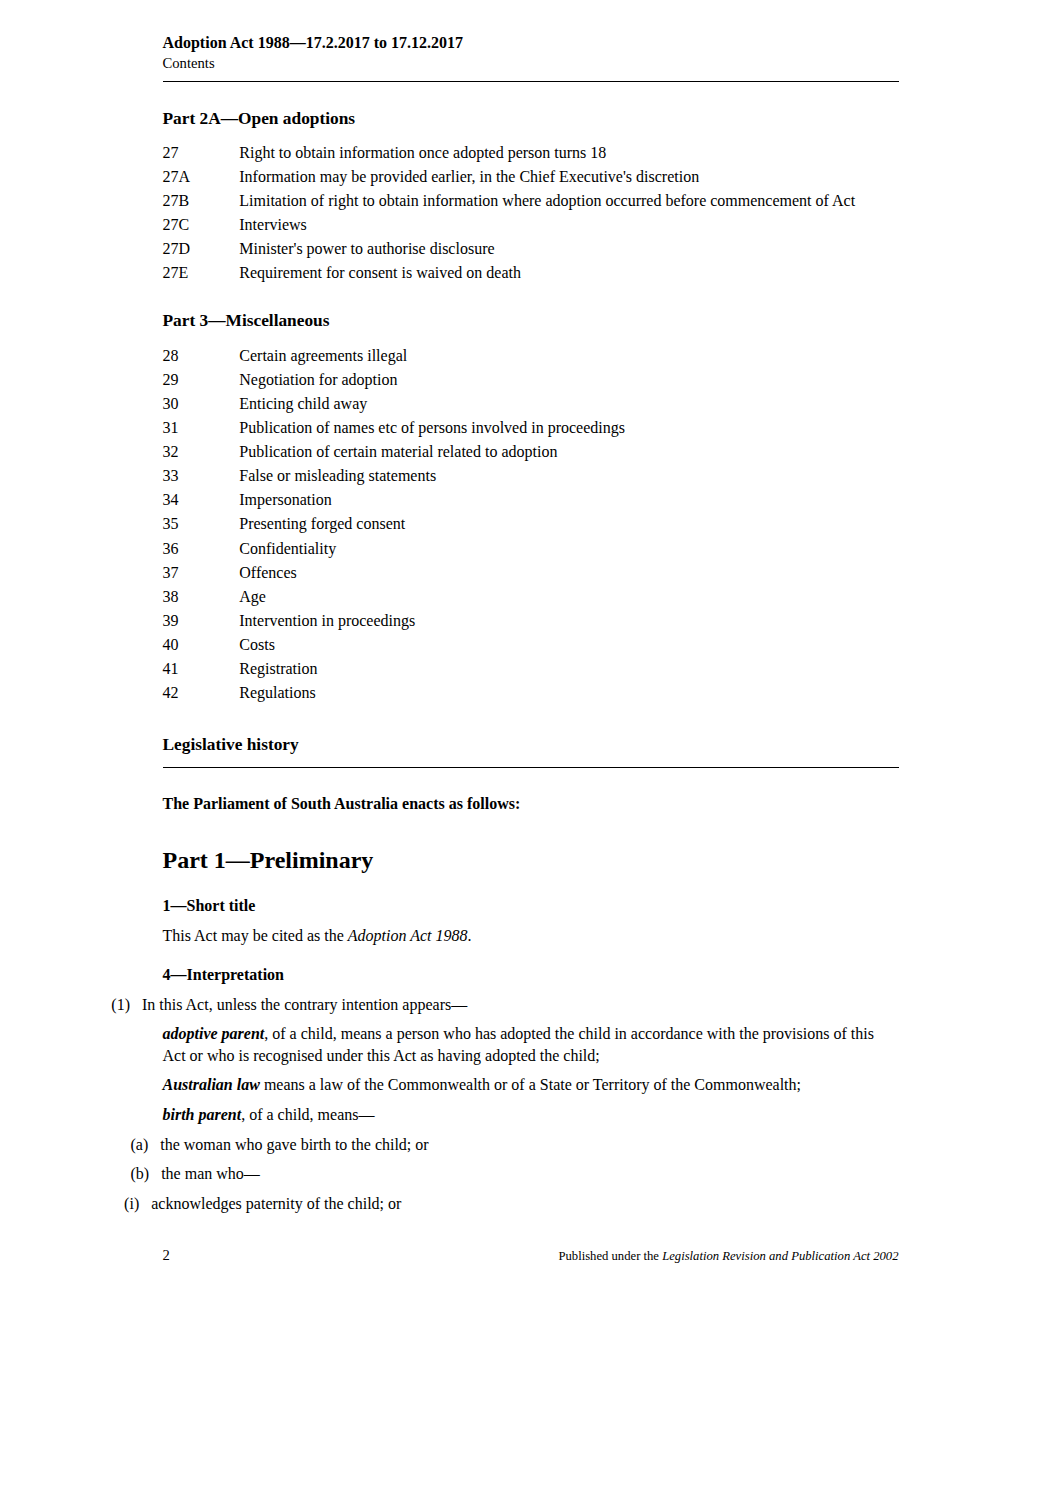Adoption Act 1988—17.2.2017 to 17.12.2017
Contents
Part 2A—Open adoptions
| 27 | Right to obtain information once adopted person turns 18 |
| 27A | Information may be provided earlier, in the Chief Executive's discretion |
| 27B | Limitation of right to obtain information where adoption occurred before commencement of Act |
| 27C | Interviews |
| 27D | Minister's power to authorise disclosure |
| 27E | Requirement for consent is waived on death |
Part 3—Miscellaneous
| 28 | Certain agreements illegal |
| 29 | Negotiation for adoption |
| 30 | Enticing child away |
| 31 | Publication of names etc of persons involved in proceedings |
| 32 | Publication of certain material related to adoption |
| 33 | False or misleading statements |
| 34 | Impersonation |
| 35 | Presenting forged consent |
| 36 | Confidentiality |
| 37 | Offences |
| 38 | Age |
| 39 | Intervention in proceedings |
| 40 | Costs |
| 41 | Registration |
| 42 | Regulations |
Legislative history
The Parliament of South Australia enacts as follows:
Part 1—Preliminary
1—Short title
This Act may be cited as the Adoption Act 1988.
4—Interpretation
(1) In this Act, unless the contrary intention appears—
adoptive parent, of a child, means a person who has adopted the child in accordance with the provisions of this Act or who is recognised under this Act as having adopted the child;
Australian law means a law of the Commonwealth or of a State or Territory of the Commonwealth;
birth parent, of a child, means—
(a) the woman who gave birth to the child; or
(b) the man who—
(i) acknowledges paternity of the child; or
2
Published under the Legislation Revision and Publication Act 2002